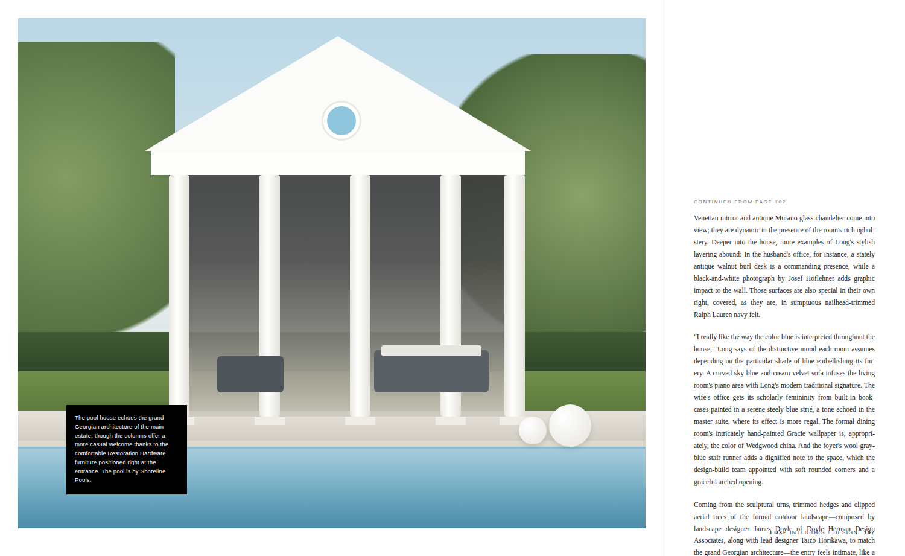The pool house echoes the grand Georgian architecture of the main estate, though the columns offer a more casual welcome thanks to the comfortable Restoration Hardware furniture positioned right at the entrance. The pool is by Shoreline Pools.
Continued from page 182
Venetian mirror and antique Murano glass chandelier come into view; they are dynamic in the presence of the room's rich upholstery. Deeper into the house, more examples of Long's stylish layering abound: In the husband's office, for instance, a stately antique walnut burl desk is a commanding presence, while a black-and-white photograph by Josef Hoflehner adds graphic impact to the wall. Those surfaces are also special in their own right, covered, as they are, in sumptuous nailhead-trimmed Ralph Lauren navy felt.
"I really like the way the color blue is interpreted throughout the house," Long says of the distinctive mood each room assumes depending on the particular shade of blue embellishing its finery. A curved sky blue-and-cream velvet sofa infuses the living room's piano area with Long's modern traditional signature. The wife's office gets its scholarly femininity from built-in bookcases painted in a serene steely blue strié, a tone echoed in the master suite, where its effect is more regal. The formal dining room's intricately hand-painted Gracie wallpaper is, appropriately, the color of Wedgwood china. And the foyer's wool gray-blue stair runner adds a dignified note to the space, which the design-build team appointed with soft rounded corners and a graceful arched opening.
Coming from the sculptural urns, trimmed hedges and clipped aerial trees of the formal outdoor landscape—composed by landscape designer James Doyle of Doyle Herman Design Associates, along with lead designer Taizo Horikawa, to match the grand Georgian architecture—the entry feels intimate, like a heartfelt gesture. "Our goal was to evoke elegance and warmth," says Larson. "It's like the house is giving you a hug."L
LUXE INTERIORS + DESIGN 187